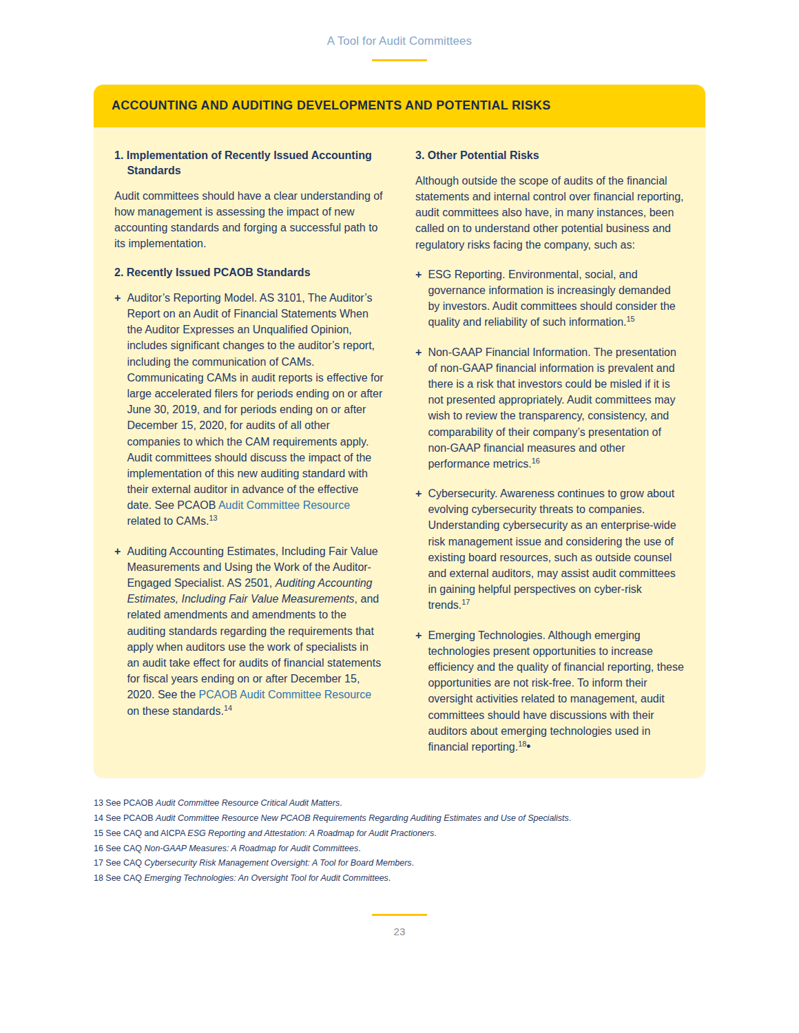A Tool for Audit Committees
Accounting and Auditing Developments and Potential Risks
1. Implementation of Recently Issued Accounting Standards
Audit committees should have a clear understanding of how management is assessing the impact of new accounting standards and forging a successful path to its implementation.
2. Recently Issued PCAOB Standards
Auditor’s Reporting Model. AS 3101, The Auditor’s Report on an Audit of Financial Statements When the Auditor Expresses an Unqualified Opinion, includes significant changes to the auditor’s report, including the communication of CAMs. Communicating CAMs in audit reports is effective for large accelerated filers for periods ending on or after June 30, 2019, and for periods ending on or after December 15, 2020, for audits of all other companies to which the CAM requirements apply. Audit committees should discuss the impact of the implementation of this new auditing standard with their external auditor in advance of the effective date. See PCAOB Audit Committee Resource related to CAMs.13
Auditing Accounting Estimates, Including Fair Value Measurements and Using the Work of the Auditor-Engaged Specialist. AS 2501, Auditing Accounting Estimates, Including Fair Value Measurements, and related amendments and amendments to the auditing standards regarding the requirements that apply when auditors use the work of specialists in an audit take effect for audits of financial statements for fiscal years ending on or after December 15, 2020. See the PCAOB Audit Committee Resource on these standards.14
3. Other Potential Risks
Although outside the scope of audits of the financial statements and internal control over financial reporting, audit committees also have, in many instances, been called on to understand other potential business and regulatory risks facing the company, such as:
ESG Reporting. Environmental, social, and governance information is increasingly demanded by investors. Audit committees should consider the quality and reliability of such information.15
Non-GAAP Financial Information. The presentation of non-GAAP financial information is prevalent and there is a risk that investors could be misled if it is not presented appropriately. Audit committees may wish to review the transparency, consistency, and comparability of their company’s presentation of non-GAAP financial measures and other performance metrics.16
Cybersecurity. Awareness continues to grow about evolving cybersecurity threats to companies. Understanding cybersecurity as an enterprise-wide risk management issue and considering the use of existing board resources, such as outside counsel and external auditors, may assist audit committees in gaining helpful perspectives on cyber-risk trends.17
Emerging Technologies. Although emerging technologies present opportunities to increase efficiency and the quality of financial reporting, these opportunities are not risk-free. To inform their oversight activities related to management, audit committees should have discussions with their auditors about emerging technologies used in financial reporting.18•
13 See PCAOB Audit Committee Resource Critical Audit Matters.
14 See PCAOB Audit Committee Resource New PCAOB Requirements Regarding Auditing Estimates and Use of Specialists.
15 See CAQ and AICPA ESG Reporting and Attestation: A Roadmap for Audit Practioners.
16 See CAQ Non-GAAP Measures: A Roadmap for Audit Committees.
17 See CAQ Cybersecurity Risk Management Oversight: A Tool for Board Members.
18 See CAQ Emerging Technologies: An Oversight Tool for Audit Committees.
23